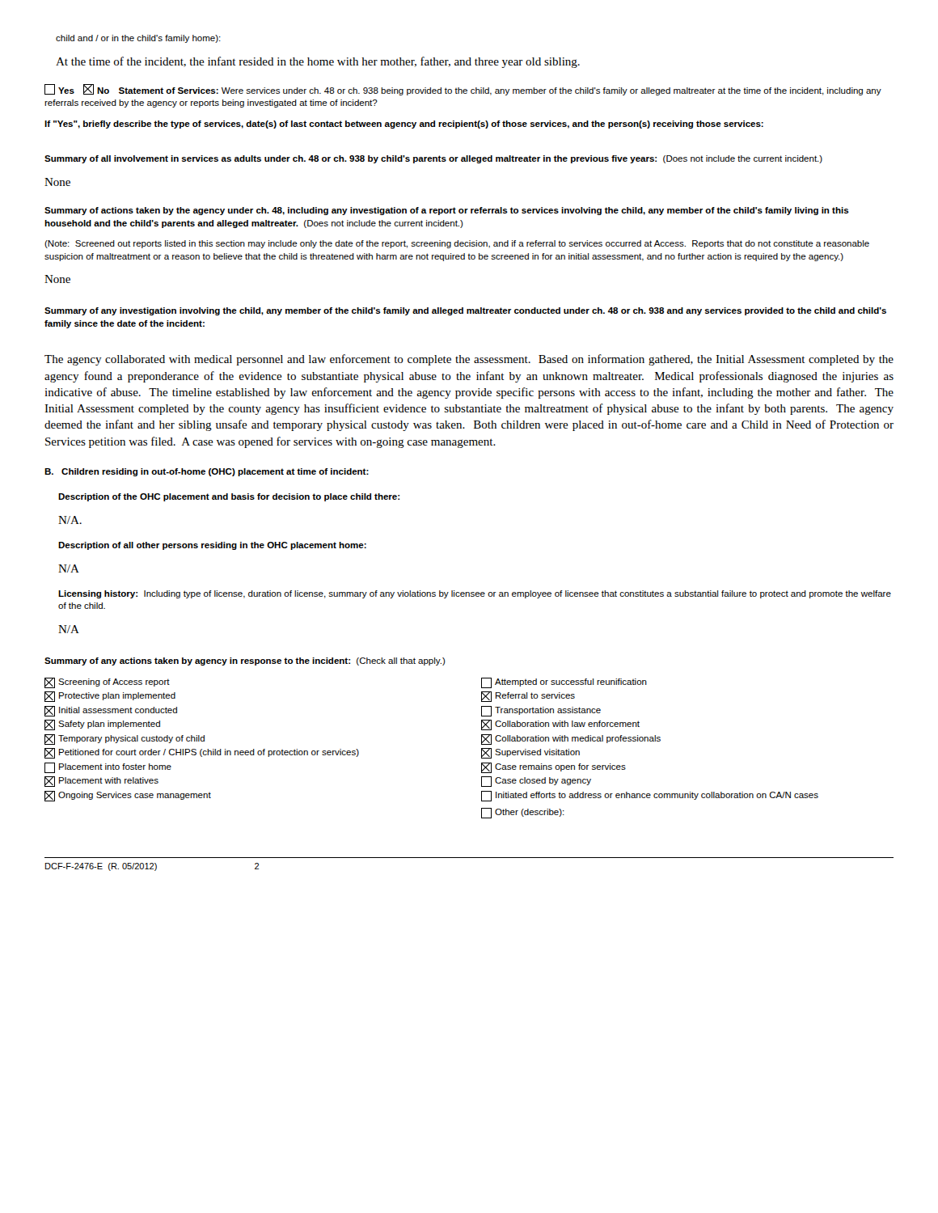child and / or in the child's family home):
At the time of the incident, the infant resided in the home with her mother, father, and three year old sibling.
Yes No Statement of Services: Were services under ch. 48 or ch. 938 being provided to the child, any member of the child's family or alleged maltreater at the time of the incident, including any referrals received by the agency or reports being investigated at time of incident?
If "Yes", briefly describe the type of services, date(s) of last contact between agency and recipient(s) of those services, and the person(s) receiving those services:
Summary of all involvement in services as adults under ch. 48 or ch. 938 by child's parents or alleged maltreater in the previous five years: (Does not include the current incident.)
None
Summary of actions taken by the agency under ch. 48, including any investigation of a report or referrals to services involving the child, any member of the child's family living in this household and the child's parents and alleged maltreater. (Does not include the current incident.)
(Note: Screened out reports listed in this section may include only the date of the report, screening decision, and if a referral to services occurred at Access. Reports that do not constitute a reasonable suspicion of maltreatment or a reason to believe that the child is threatened with harm are not required to be screened in for an initial assessment, and no further action is required by the agency.)
None
Summary of any investigation involving the child, any member of the child's family and alleged maltreater conducted under ch. 48 or ch. 938 and any services provided to the child and child's family since the date of the incident:
The agency collaborated with medical personnel and law enforcement to complete the assessment. Based on information gathered, the Initial Assessment completed by the agency found a preponderance of the evidence to substantiate physical abuse to the infant by an unknown maltreater. Medical professionals diagnosed the injuries as indicative of abuse. The timeline established by law enforcement and the agency provide specific persons with access to the infant, including the mother and father. The Initial Assessment completed by the county agency has insufficient evidence to substantiate the maltreatment of physical abuse to the infant by both parents. The agency deemed the infant and her sibling unsafe and temporary physical custody was taken. Both children were placed in out-of-home care and a Child in Need of Protection or Services petition was filed. A case was opened for services with on-going case management.
B. Children residing in out-of-home (OHC) placement at time of incident:
Description of the OHC placement and basis for decision to place child there:
N/A.
Description of all other persons residing in the OHC placement home:
N/A
Licensing history: Including type of license, duration of license, summary of any violations by licensee or an employee of licensee that constitutes a substantial failure to protect and promote the welfare of the child.
N/A
Summary of any actions taken by agency in response to the incident: (Check all that apply.)
Screening of Access report
Protective plan implemented
Initial assessment conducted
Safety plan implemented
Temporary physical custody of child
Petitioned for court order / CHIPS (child in need of protection or services)
Placement into foster home
Placement with relatives
Ongoing Services case management
Attempted or successful reunification
Referral to services
Transportation assistance
Collaboration with law enforcement
Collaboration with medical professionals
Supervised visitation
Case remains open for services
Case closed by agency
Initiated efforts to address or enhance community collaboration on CA/N cases
Other (describe):
DCF-F-2476-E (R. 05/2012) 2